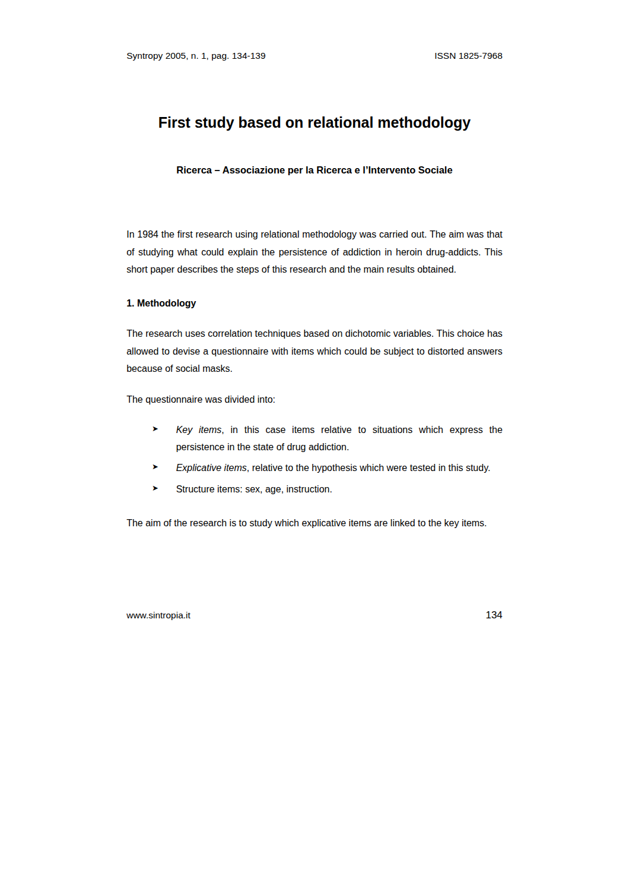Syntropy 2005, n. 1, pag. 134-139 ISSN 1825-7968
First study based on relational methodology
Ricerca – Associazione per la Ricerca e l’Intervento Sociale
In 1984 the first research using relational methodology was carried out. The aim was that of studying what could explain the persistence of addiction in heroin drug-addicts. This short paper describes the steps of this research and the main results obtained.
1. Methodology
The research uses correlation techniques based on dichotomic variables. This choice has allowed to devise a questionnaire with items which could be subject to distorted answers because of social masks.
The questionnaire was divided into:
Key items, in this case items relative to situations which express the persistence in the state of drug addiction.
Explicative items, relative to the hypothesis which were tested in this study.
Structure items: sex, age, instruction.
The aim of the research is to study which explicative items are linked to the key items.
www.sintropia.it 134